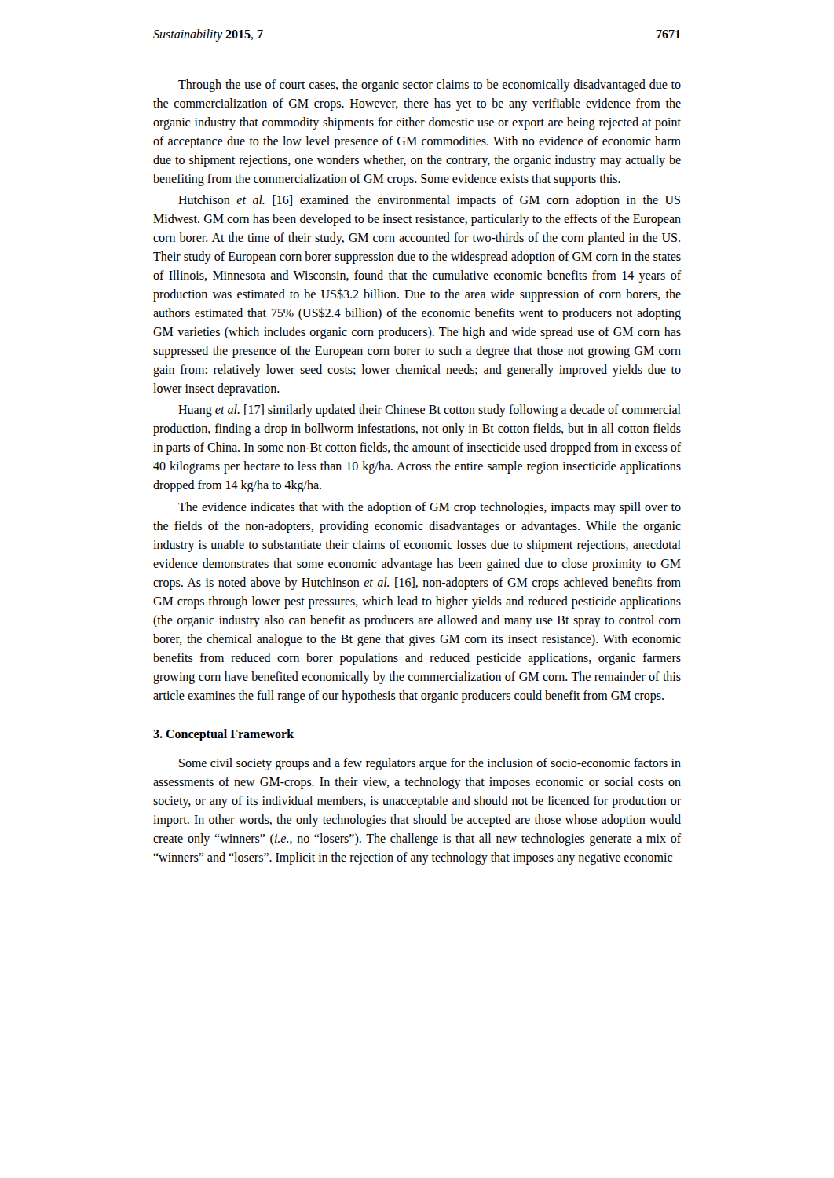Sustainability 2015, 7
7671
Through the use of court cases, the organic sector claims to be economically disadvantaged due to the commercialization of GM crops. However, there has yet to be any verifiable evidence from the organic industry that commodity shipments for either domestic use or export are being rejected at point of acceptance due to the low level presence of GM commodities. With no evidence of economic harm due to shipment rejections, one wonders whether, on the contrary, the organic industry may actually be benefiting from the commercialization of GM crops. Some evidence exists that supports this.
Hutchison et al. [16] examined the environmental impacts of GM corn adoption in the US Midwest. GM corn has been developed to be insect resistance, particularly to the effects of the European corn borer. At the time of their study, GM corn accounted for two-thirds of the corn planted in the US. Their study of European corn borer suppression due to the widespread adoption of GM corn in the states of Illinois, Minnesota and Wisconsin, found that the cumulative economic benefits from 14 years of production was estimated to be US$3.2 billion. Due to the area wide suppression of corn borers, the authors estimated that 75% (US$2.4 billion) of the economic benefits went to producers not adopting GM varieties (which includes organic corn producers). The high and wide spread use of GM corn has suppressed the presence of the European corn borer to such a degree that those not growing GM corn gain from: relatively lower seed costs; lower chemical needs; and generally improved yields due to lower insect depravation.
Huang et al. [17] similarly updated their Chinese Bt cotton study following a decade of commercial production, finding a drop in bollworm infestations, not only in Bt cotton fields, but in all cotton fields in parts of China. In some non-Bt cotton fields, the amount of insecticide used dropped from in excess of 40 kilograms per hectare to less than 10 kg/ha. Across the entire sample region insecticide applications dropped from 14 kg/ha to 4kg/ha.
The evidence indicates that with the adoption of GM crop technologies, impacts may spill over to the fields of the non-adopters, providing economic disadvantages or advantages. While the organic industry is unable to substantiate their claims of economic losses due to shipment rejections, anecdotal evidence demonstrates that some economic advantage has been gained due to close proximity to GM crops. As is noted above by Hutchinson et al. [16], non-adopters of GM crops achieved benefits from GM crops through lower pest pressures, which lead to higher yields and reduced pesticide applications (the organic industry also can benefit as producers are allowed and many use Bt spray to control corn borer, the chemical analogue to the Bt gene that gives GM corn its insect resistance). With economic benefits from reduced corn borer populations and reduced pesticide applications, organic farmers growing corn have benefited economically by the commercialization of GM corn. The remainder of this article examines the full range of our hypothesis that organic producers could benefit from GM crops.
3. Conceptual Framework
Some civil society groups and a few regulators argue for the inclusion of socio-economic factors in assessments of new GM-crops. In their view, a technology that imposes economic or social costs on society, or any of its individual members, is unacceptable and should not be licenced for production or import. In other words, the only technologies that should be accepted are those whose adoption would create only “winners” (i.e., no “losers”). The challenge is that all new technologies generate a mix of “winners” and “losers”. Implicit in the rejection of any technology that imposes any negative economic